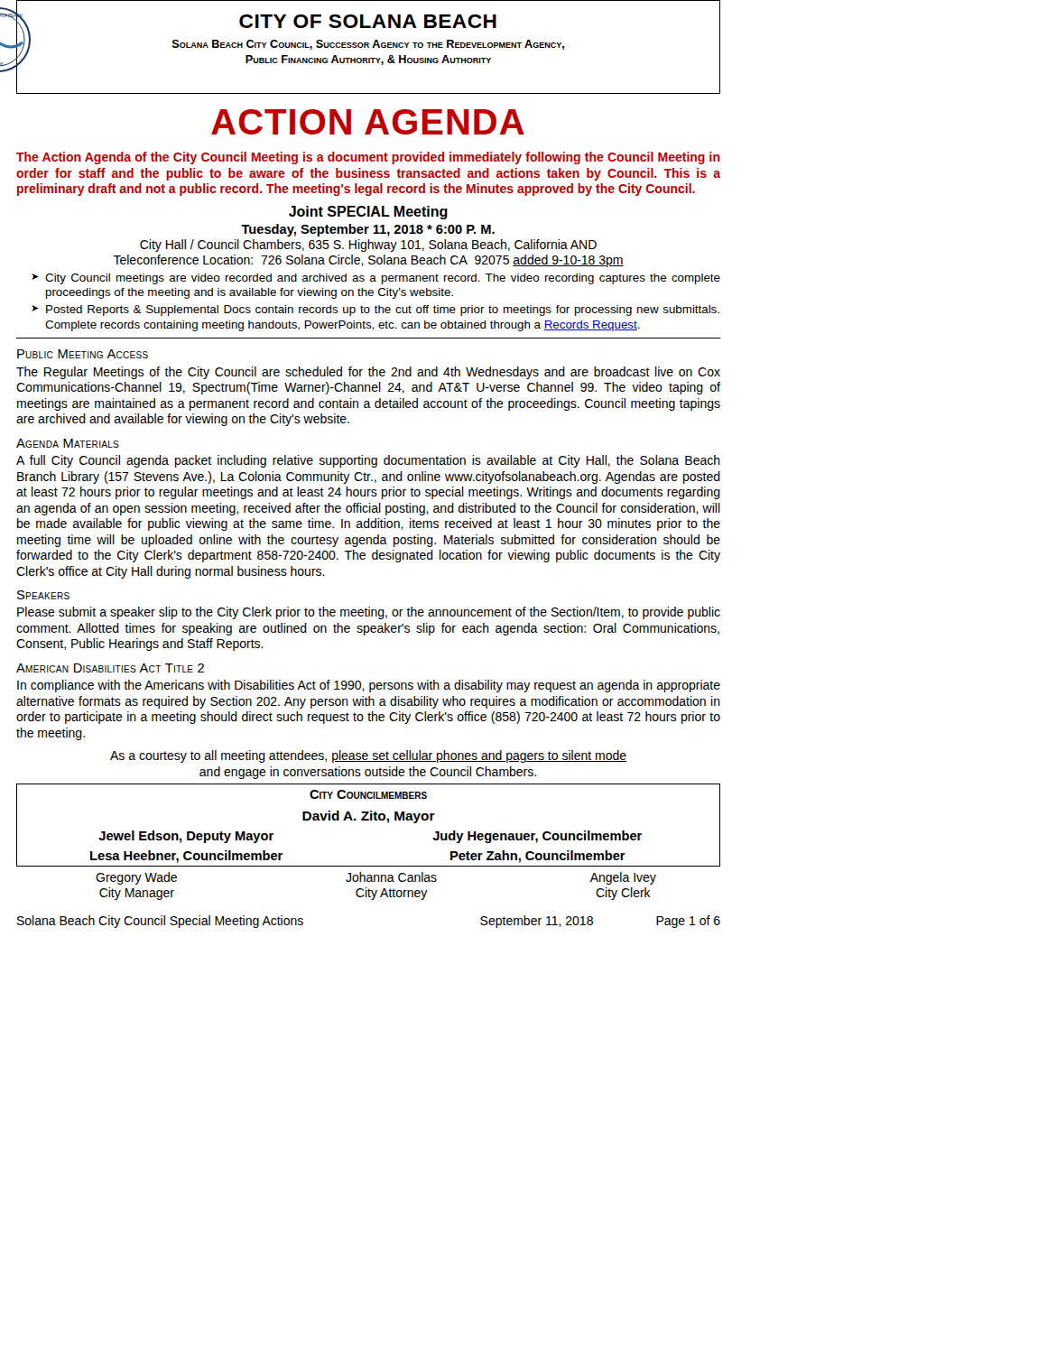1986 CITY OF SOLANA BEACH
CITY OF SOLANA BEACH
Solana Beach City Council, Successor Agency to the Redevelopment Agency,
Public Financing Authority, & Housing Authority
ACTION AGENDA
The Action Agenda of the City Council Meeting is a document provided immediately following the Council Meeting in order for staff and the public to be aware of the business transacted and actions taken by Council. This is a preliminary draft and not a public record. The meeting's legal record is the Minutes approved by the City Council.
Joint SPECIAL Meeting
Tuesday, September 11, 2018 * 6:00 P. M.
City Hall / Council Chambers, 635 S. Highway 101, Solana Beach, California AND
Teleconference Location: 726 Solana Circle, Solana Beach CA 92075 added 9-10-18 3pm
City Council meetings are video recorded and archived as a permanent record. The video recording captures the complete proceedings of the meeting and is available for viewing on the City's website.
Posted Reports & Supplemental Docs contain records up to the cut off time prior to meetings for processing new submittals. Complete records containing meeting handouts, PowerPoints, etc. can be obtained through a Records Request.
Public Meeting Access
The Regular Meetings of the City Council are scheduled for the 2nd and 4th Wednesdays and are broadcast live on Cox Communications-Channel 19, Spectrum(Time Warner)-Channel 24, and AT&T U-verse Channel 99. The video taping of meetings are maintained as a permanent record and contain a detailed account of the proceedings. Council meeting tapings are archived and available for viewing on the City's website.
Agenda Materials
A full City Council agenda packet including relative supporting documentation is available at City Hall, the Solana Beach Branch Library (157 Stevens Ave.), La Colonia Community Ctr., and online www.cityofsolanabeach.org. Agendas are posted at least 72 hours prior to regular meetings and at least 24 hours prior to special meetings. Writings and documents regarding an agenda of an open session meeting, received after the official posting, and distributed to the Council for consideration, will be made available for public viewing at the same time. In addition, items received at least 1 hour 30 minutes prior to the meeting time will be uploaded online with the courtesy agenda posting. Materials submitted for consideration should be forwarded to the City Clerk's department 858-720-2400. The designated location for viewing public documents is the City Clerk's office at City Hall during normal business hours.
Speakers
Please submit a speaker slip to the City Clerk prior to the meeting, or the announcement of the Section/Item, to provide public comment. Allotted times for speaking are outlined on the speaker's slip for each agenda section: Oral Communications, Consent, Public Hearings and Staff Reports.
American Disabilities Act Title 2
In compliance with the Americans with Disabilities Act of 1990, persons with a disability may request an agenda in appropriate alternative formats as required by Section 202. Any person with a disability who requires a modification or accommodation in order to participate in a meeting should direct such request to the City Clerk's office (858) 720-2400 at least 72 hours prior to the meeting.
As a courtesy to all meeting attendees, please set cellular phones and pagers to silent mode
and engage in conversations outside the Council Chambers.
| City Councilmembers |
| David A. Zito, Mayor |
| Jewel Edson, Deputy Mayor | Judy Hegenauer, Councilmember |
| Lesa Heebner, Councilmember | Peter Zahn, Councilmember |
| Gregory Wade | Johanna Canlas | Angela Ivey |
| City Manager | City Attorney | City Clerk |
| Solana Beach City Council Special Meeting Actions | September 11, 2018 | Page 1 of 6 |